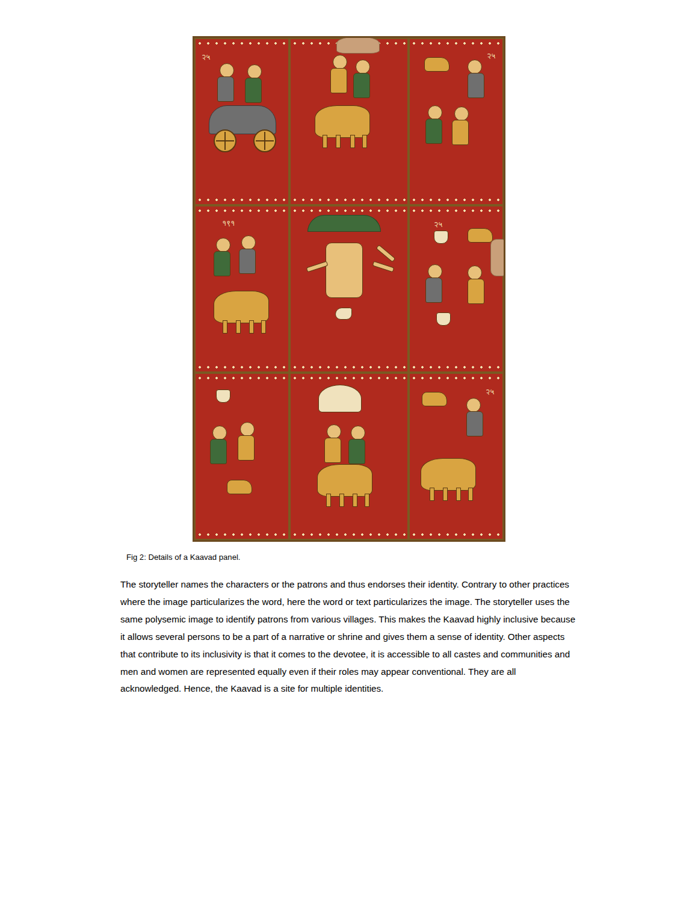२५
२५
१९१
२५
२५
Fig 2: Details of a Kaavad panel.
The storyteller names the characters or the patrons and thus endorses their identity. Contrary to other practices where the image particularizes the word, here the word or text particularizes the image. The storyteller uses the same polysemic image to identify patrons from various villages. This makes the Kaavad highly inclusive because it allows several persons to be a part of a narrative or shrine and gives them a sense of identity. Other aspects that contribute to its inclusivity is that it comes to the devotee, it is accessible to all castes and communities and men and women are represented equally even if their roles may appear conventional. They are all acknowledged. Hence, the Kaavad is a site for multiple identities.